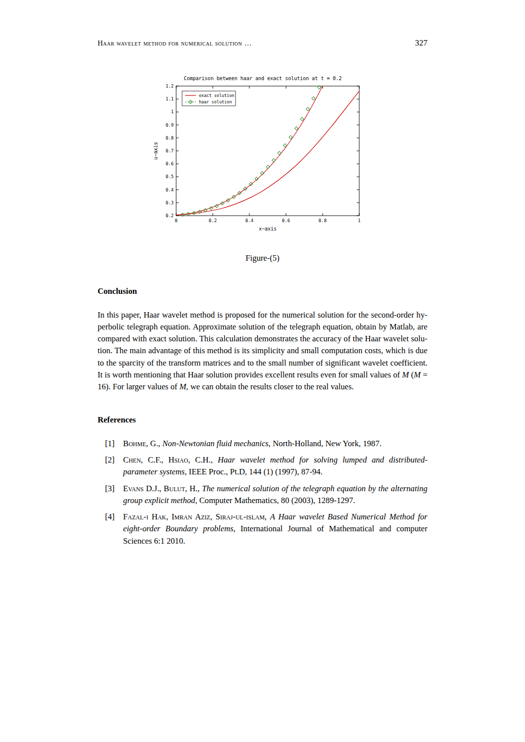Haar wavelet method for numerical solution … 327
Comparison between haar and exact solution at t = 0.2 Comparison between haar and exact solution at t = 0.2 1.2 1.1 1 0.9 0.8 0.7 0.6 0.5 0.4 0.3 0.2 0 0.2 0.4 0.6 0.8 1 x−axis u−axis exact solution haar solution
Figure-(5)
Conclusion
In this paper, Haar wavelet method is proposed for the numerical solution for the second-order hyperbolic telegraph equation. Approximate solution of the telegraph equation, obtain by Matlab, are compared with exact solution. This calculation demonstrates the accuracy of the Haar wavelet solution. The main advantage of this method is its simplicity and small computation costs, which is due to the sparcity of the transform matrices and to the small number of significant wavelet coefficient. It is worth mentioning that Haar solution provides excellent results even for small values of M (M = 16). For larger values of M, we can obtain the results closer to the real values.
References
[1] Bohme, G., Non-Newtonian fluid mechanics, North-Holland, New York, 1987.
[2] Chen, C.F., Hsiao, C.H., Haar wavelet method for solving lumped and distributed-parameter systems, IEEE Proc., Pt.D, 144 (1) (1997), 87-94.
[3] Evans D.J., Bulut, H., The numerical solution of the telegraph equation by the alternating group explicit method, Computer Mathematics, 80 (2003), 1289-1297.
[4] Fazal-i Hak, Imran Aziz, Siraj-ul-islam, A Haar wavelet Based Numerical Method for eight-order Boundary problems, International Journal of Mathematical and computer Sciences 6:1 2010.